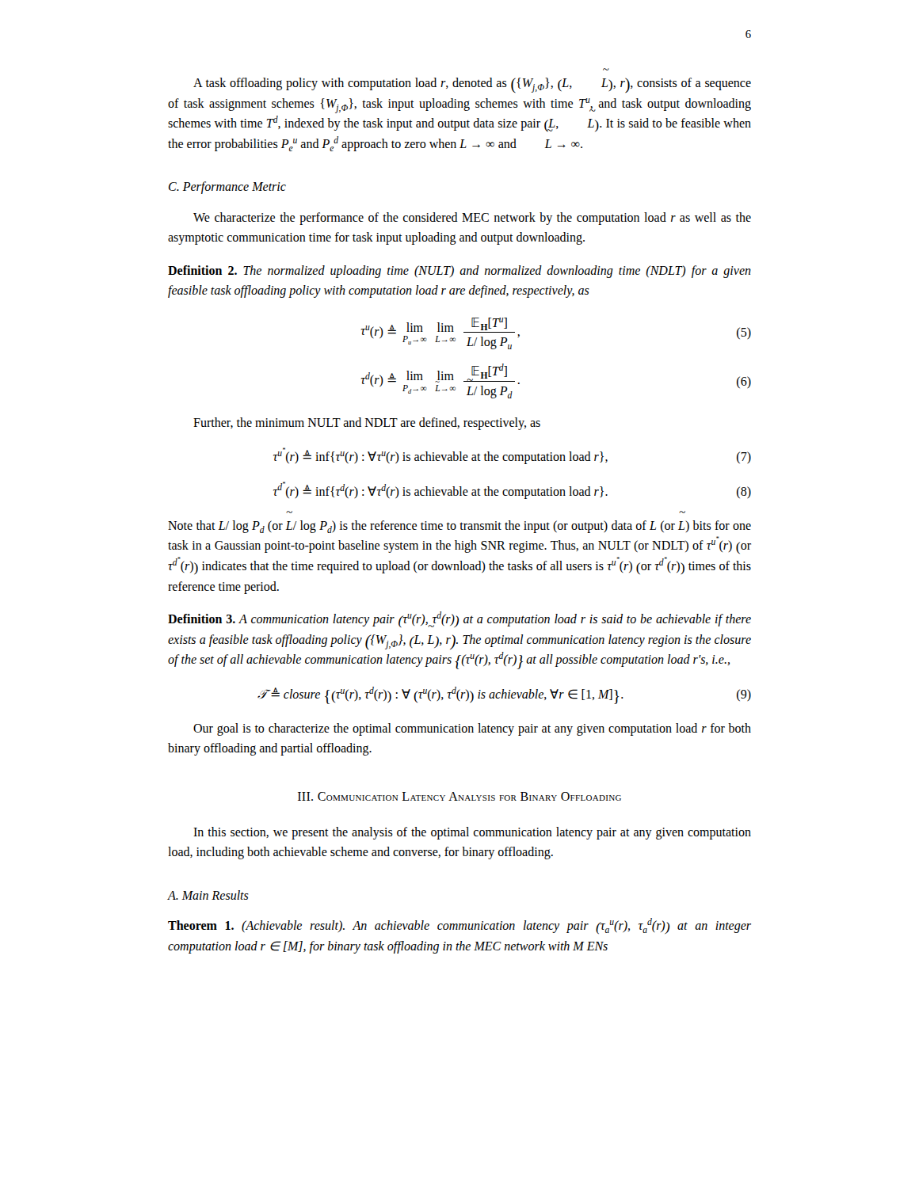6
A task offloading policy with computation load r, denoted as ({Wj,Φ}, (L, L), r), consists of a sequence of task assignment schemes {Wj,Φ}, task input uploading schemes with time Tu, and task output downloading schemes with time Td, indexed by the task input and output data size pair (L, L). It is said to be feasible when the error probabilities Peu and Ped approach to zero when L → ∞ and L → ∞.
C. Performance Metric
We characterize the performance of the considered MEC network by the computation load r as well as the asymptotic communication time for task input uploading and output downloading.
Definition 2. The normalized uploading time (NULT) and normalized downloading time (NDLT) for a given feasible task offloading policy with computation load r are defined, respectively, as
τu(r) ≜ lim Pu→∞ lim L→∞ 𝔼H[Tu] L/ log Pu ,
(5)
τd(r) ≜ lim Pd→∞ lim L→∞ 𝔼H[Td] L/ log Pd .
(6)
Further, the minimum NULT and NDLT are defined, respectively, as
τu*(r) ≜ inf{τu(r) : ∀τu(r) is achievable at the computation load r},
(7)
τd*(r) ≜ inf{τd(r) : ∀τd(r) is achievable at the computation load r}.
(8)
Note that L/ log Pd (or L/ log Pd) is the reference time to transmit the input (or output) data of L (or L) bits for one task in a Gaussian point-to-point baseline system in the high SNR regime. Thus, an NULT (or NDLT) of τu*(r) (or τd*(r)) indicates that the time required to upload (or download) the tasks of all users is τu*(r) (or τd*(r)) times of this reference time period.
Definition 3. A communication latency pair (τu(r), τd(r)) at a computation load r is said to be achievable if there exists a feasible task offloading policy ({Wj,Φ}, (L, L), r). The optimal communication latency region is the closure of the set of all achievable communication latency pairs {(τu(r), τd(r)} at all possible computation load r's, i.e.,
𝒯 ≜ closure {(τu(r), τd(r)) : ∀ (τu(r), τd(r)) is achievable, ∀r ∈ [1, M]}.
(9)
Our goal is to characterize the optimal communication latency pair at any given computation load r for both binary offloading and partial offloading.
III. Communication Latency Analysis for Binary Offloading
In this section, we present the analysis of the optimal communication latency pair at any given computation load, including both achievable scheme and converse, for binary offloading.
A. Main Results
Theorem 1. (Achievable result). An achievable communication latency pair (τau(r), τad(r)) at an integer computation load r ∈ [M], for binary task offloading in the MEC network with M ENs